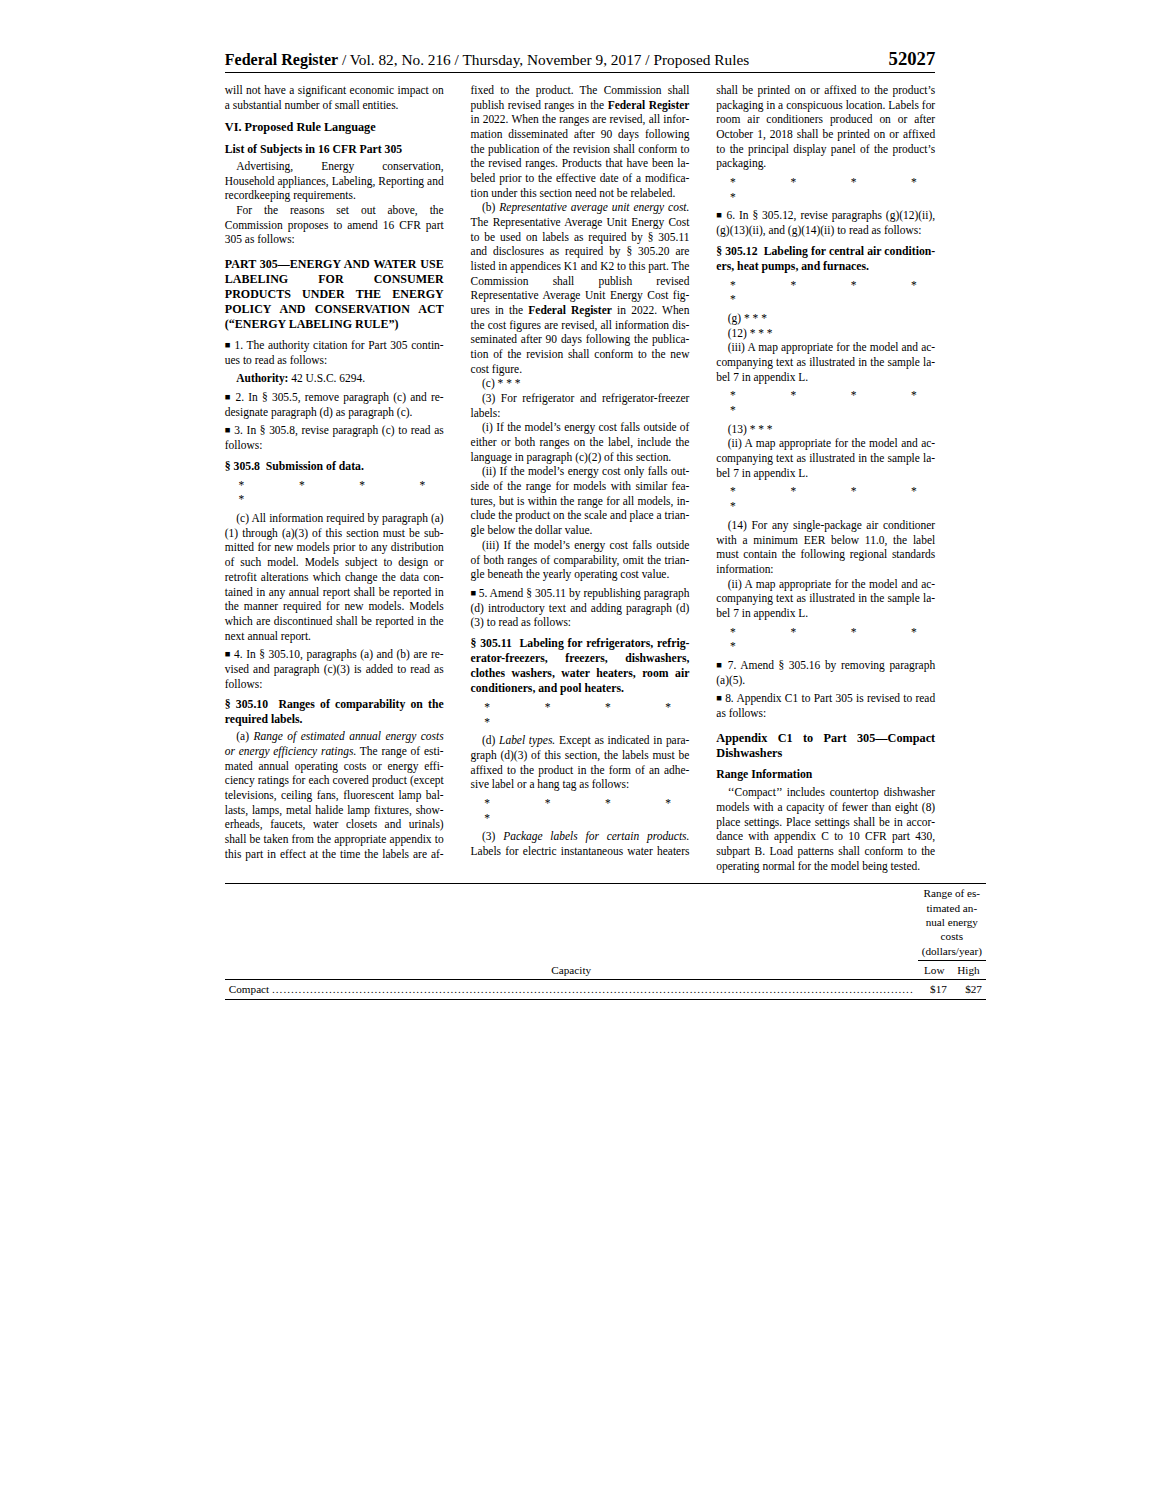Federal Register / Vol. 82, No. 216 / Thursday, November 9, 2017 / Proposed Rules
52027
will not have a significant economic impact on a substantial number of small entities.
VI. Proposed Rule Language
List of Subjects in 16 CFR Part 305
Advertising, Energy conservation, Household appliances, Labeling, Reporting and recordkeeping requirements.
For the reasons set out above, the Commission proposes to amend 16 CFR part 305 as follows:
PART 305—ENERGY AND WATER USE LABELING FOR CONSUMER PRODUCTS UNDER THE ENERGY POLICY AND CONSERVATION ACT (“ENERGY LABELING RULE”)
1. The authority citation for Part 305 continues to read as follows:
Authority: 42 U.S.C. 6294.
2. In § 305.5, remove paragraph (c) and redesignate paragraph (d) as paragraph (c).
3. In § 305.8, revise paragraph (c) to read as follows:
§ 305.8 Submission of data.
* * * * *
(c) All information required by paragraph (a)(1) through (a)(3) of this section must be submitted for new models prior to any distribution of such model. Models subject to design or retrofit alterations which change the data contained in any annual report shall be reported in the manner required for new models. Models which are discontinued shall be reported in the next annual report.
4. In § 305.10, paragraphs (a) and (b) are revised and paragraph (c)(3) is added to read as follows:
§ 305.10 Ranges of comparability on the required labels.
(a) Range of estimated annual energy costs or energy efficiency ratings. The range of estimated annual operating costs or energy efficiency ratings for each covered product (except televisions, ceiling fans, fluorescent lamp ballasts, lamps, metal halide lamp fixtures, showerheads, faucets, water closets and urinals) shall be taken from the appropriate appendix to this part in effect at the time the labels are affixed to the product. The Commission shall publish revised ranges in the Federal Register in 2022. When the ranges are revised, all information disseminated after 90 days following the publication of the revision shall conform to the revised ranges. Products that have been labeled prior to the effective date of a modification under this section need not be relabeled.
(b) Representative average unit energy cost. The Representative Average Unit Energy Cost to be used on labels as required by § 305.11 and disclosures as required by § 305.20 are listed in appendices K1 and K2 to this part. The Commission shall publish revised Representative Average Unit Energy Cost figures in the Federal Register in 2022. When the cost figures are revised, all information disseminated after 90 days following the publication of the revision shall conform to the new cost figure.
(c) * * *
(3) For refrigerator and refrigerator-freezer labels:
(i) If the model’s energy cost falls outside of either or both ranges on the label, include the language in paragraph (c)(2) of this section.
(ii) If the model’s energy cost only falls outside of the range for models with similar features, but is within the range for all models, include the product on the scale and place a triangle below the dollar value.
(iii) If the model’s energy cost falls outside of both ranges of comparability, omit the triangle beneath the yearly operating cost value.
5. Amend § 305.11 by republishing paragraph (d) introductory text and adding paragraph (d)(3) to read as follows:
§ 305.11 Labeling for refrigerators, refrigerator-freezers, freezers, dishwashers, clothes washers, water heaters, room air conditioners, and pool heaters.
* * * * *
(d) Label types. Except as indicated in paragraph (d)(3) of this section, the labels must be affixed to the product in the form of an adhesive label or a hang tag as follows:
* * * * *
(3) Package labels for certain products. Labels for electric instantaneous water heaters shall be printed on or affixed to the product’s packaging in a conspicuous location. Labels for room air conditioners produced on or after October 1, 2018 shall be printed on or affixed to the principal display panel of the product’s packaging.
* * * * *
6. In § 305.12, revise paragraphs (g)(12)(ii), (g)(13)(ii), and (g)(14)(ii) to read as follows:
§ 305.12 Labeling for central air conditioners, heat pumps, and furnaces.
* * * * *
(g) * * *
(12) * * *
(iii) A map appropriate for the model and accompanying text as illustrated in the sample label 7 in appendix L.
* * * * *
(13) * * *
(ii) A map appropriate for the model and accompanying text as illustrated in the sample label 7 in appendix L.
* * * * *
(14) For any single-package air conditioner with a minimum EER below 11.0, the label must contain the following regional standards information:
(ii) A map appropriate for the model and accompanying text as illustrated in the sample label 7 in appendix L.
* * * * *
7. Amend § 305.16 by removing paragraph (a)(5).
8. Appendix C1 to Part 305 is revised to read as follows:
Appendix C1 to Part 305—Compact Dishwashers
Range Information
‘‘Compact’’ includes countertop dishwasher models with a capacity of fewer than eight (8) place settings. Place settings shall be in accordance with appendix C to 10 CFR part 430, subpart B. Load patterns shall conform to the operating normal for the model being tested.
| Capacity | Range of estimated annual energy costs (dollars/year) |
| --- | --- |
| Low | High |
| Compact ......................................................................................................................................................................... | $17 | $27 |